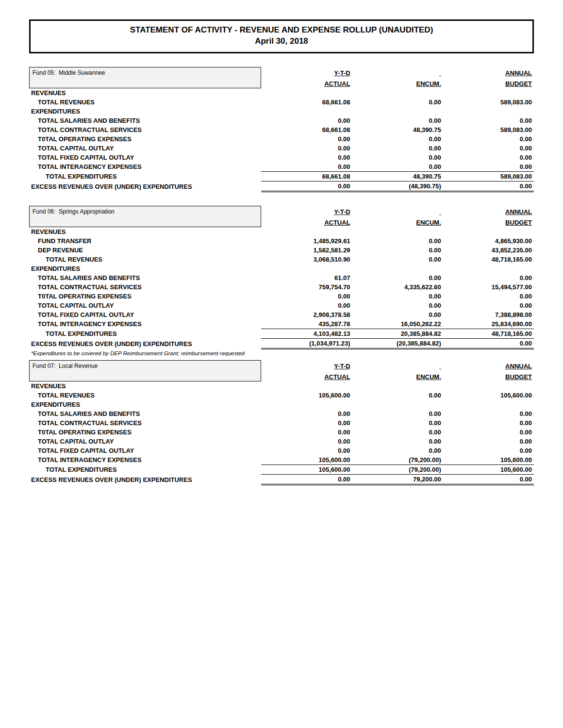STATEMENT OF ACTIVITY - REVENUE AND EXPENSE ROLLUP (UNAUDITED)
April 30, 2018
| Fund 05: Middle Suwannee | Y-T-D | | ANNUAL |
| ACTUAL | ENCUM. | BUDGET |
| REVENUES | | | |
| TOTAL REVENUES | 68,661.08 | 0.00 | 589,083.00 |
| EXPENDITURES | | | |
| TOTAL SALARIES AND BENEFITS | 0.00 | 0.00 | 0.00 |
| TOTAL CONTRACTUAL SERVICES | 68,661.08 | 48,390.75 | 589,083.00 |
| T0TAL OPERATING EXPENSES | 0.00 | 0.00 | 0.00 |
| TOTAL CAPITAL OUTLAY | 0.00 | 0.00 | 0.00 |
| TOTAL FIXED CAPITAL OUTLAY | 0.00 | 0.00 | 0.00 |
| TOTAL INTERAGENCY EXPENSES | 0.00 | 0.00 | 0.00 |
| TOTAL EXPENDITURES | 68,661.08 | 48,390.75 | 589,083.00 |
| EXCESS REVENUES OVER (UNDER) EXPENDITURES | 0.00 | (48,390.75) | 0.00 |
| Fund 06: Springs Appropriation | Y-T-D | | ANNUAL |
| ACTUAL | ENCUM. | BUDGET |
| REVENUES | | | |
| FUND TRANSFER | 1,485,929.61 | 0.00 | 4,865,930.00 |
| DEP REVENUE | 1,582,581.29 | 0.00 | 43,852,235.00 |
| TOTAL REVENUES | 3,068,510.90 | 0.00 | 48,718,165.00 |
| EXPENDITURES | | | |
| TOTAL SALARIES AND BENEFITS | 61.07 | 0.00 | 0.00 |
| TOTAL CONTRACTUAL SERVICES | 759,754.70 | 4,335,622.60 | 15,494,577.00 |
| T0TAL OPERATING EXPENSES | 0.00 | 0.00 | 0.00 |
| TOTAL CAPITAL OUTLAY | 0.00 | 0.00 | 0.00 |
| TOTAL FIXED CAPITAL OUTLAY | 2,908,378.58 | 0.00 | 7,388,898.00 |
| TOTAL INTERAGENCY EXPENSES | 435,287.78 | 16,050,262.22 | 25,834,690.00 |
| TOTAL EXPENDITURES | 4,103,482.13 | 20,385,884.82 | 48,718,165.00 |
| EXCESS REVENUES OVER (UNDER) EXPENDITURES | (1,034,971.23) | (20,385,884.82) | 0.00 |
| *Expenditures to be covered by DEP Reimbursement Grant; reimbursement requested |
| Fund 07: Local Revenue | Y-T-D | | ANNUAL |
| ACTUAL | ENCUM. | BUDGET |
| REVENUES | | | |
| TOTAL REVENUES | 105,600.00 | 0.00 | 105,600.00 |
| EXPENDITURES | | | |
| TOTAL SALARIES AND BENEFITS | 0.00 | 0.00 | 0.00 |
| TOTAL CONTRACTUAL SERVICES | 0.00 | 0.00 | 0.00 |
| T0TAL OPERATING EXPENSES | 0.00 | 0.00 | 0.00 |
| TOTAL CAPITAL OUTLAY | 0.00 | 0.00 | 0.00 |
| TOTAL FIXED CAPITAL OUTLAY | 0.00 | 0.00 | 0.00 |
| TOTAL INTERAGENCY EXPENSES | 105,600.00 | (79,200.00) | 105,600.00 |
| TOTAL EXPENDITURES | 105,600.00 | (79,200.00) | 105,600.00 |
| EXCESS REVENUES OVER (UNDER) EXPENDITURES | 0.00 | 79,200.00 | 0.00 |